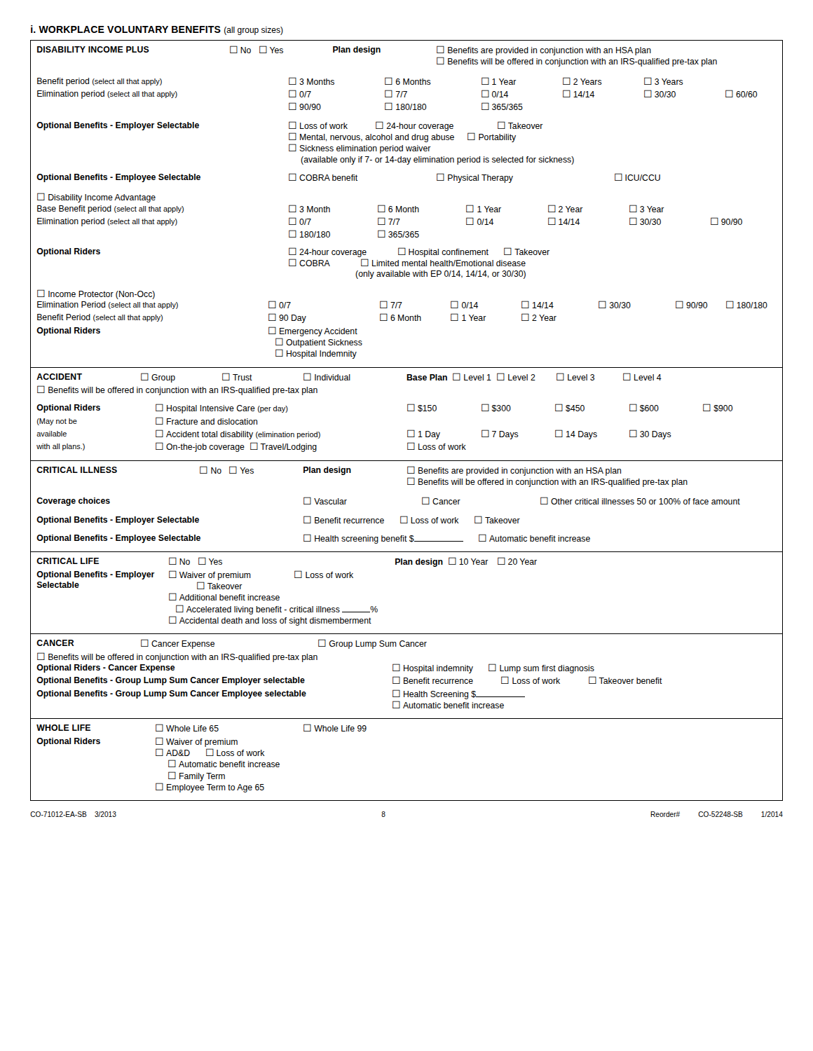i. WORKPLACE VOLUNTARY BENEFITS (all group sizes)
| Disability Income Plus No Yes Plan design Benefits are provided in conjunction with an HSA plan Benefits will be offered in conjunction with an IRS-qualified pre-tax plan Benefit period (select all that apply) 3 Months 6 Months 1 Year 2 Years 3 Years Elimination period (select all that apply) 0/7 7/7 0/14 14/14 30/30 60/60 90/90 180/180 365/365 Optional Benefits - Employer Selectable Loss of work 24-hour coverage Takeover Mental, nervous, alcohol and drug abuse Portability Sickness elimination period waiver (available only if 7- or 14-day elimination period is selected for sickness) Optional Benefits - Employee Selectable COBRA benefit Physical Therapy ICU/CCU Disability Income Advantage Base Benefit period (select all that apply) 3 Month 6 Month 1 Year 2 Year 3 Year Elimination period (select all that apply) 0/7 7/7 0/14 14/14 30/30 90/90 180/180 365/365 Optional Riders 24-hour coverage Hospital confinement Takeover COBRA Limited mental health/Emotional disease (only available with EP 0/14, 14/14, or 30/30) Income Protector (Non-Occ) Elimination Period (select all that apply) 0/7 7/7 0/14 14/14 30/30 90/90 180/180 Benefit Period (select all that apply) 90 Day 6 Month 1 Year 2 Year Optional Riders Emergency Accident Outpatient Sickness Hospital Indemnity |
| Accident Group Trust Individual Base Plan Level 1 Level 2 Level 3 Level 4 Benefits will be offered in conjunction with an IRS-qualified pre-tax plan Optional Riders Hospital Intensive Care (per day) $150 $300 $450 $600 $900 (May not be Fracture and dislocation available Accident total disability (elimination period) 1 Day 7 Days 14 Days 30 Days with all plans.) On-the-job coverage Travel/Lodging Loss of work |
| Critical Illness No Yes Plan design Benefits are provided in conjunction with an HSA plan Benefits will be offered in conjunction with an IRS-qualified pre-tax plan Coverage choices Vascular Cancer Other critical illnesses 50 or 100% of face amount Optional Benefits - Employer Selectable Benefit recurrence Loss of work Takeover Optional Benefits - Employee Selectable Health screening benefit $ Automatic benefit increase |
| Critical Life No Yes Plan design 10 Year 20 Year Optional Benefits - Employer Selectable Waiver of premium Loss of work Takeover Additional benefit increase Accelerated living benefit - critical illness % Accidental death and loss of sight dismemberment |
| Cancer Cancer Expense Group Lump Sum Cancer Benefits will be offered in conjunction with an IRS-qualified pre-tax plan Optional Riders - Cancer Expense Hospital indemnity Lump sum first diagnosis Optional Benefits - Group Lump Sum Cancer Employer selectable Benefit recurrence Loss of work Takeover benefit Optional Benefits - Group Lump Sum Cancer Employee selectable Health Screening $ Automatic benefit increase |
| Whole Life Whole Life 65 Whole Life 99 Optional Riders Waiver of premium AD&D Loss of work Automatic benefit increase Family Term Employee Term to Age 65 |
CO-71012-EA-SB 3/2013
8
Reorder# CO-52248-SB 1/2014